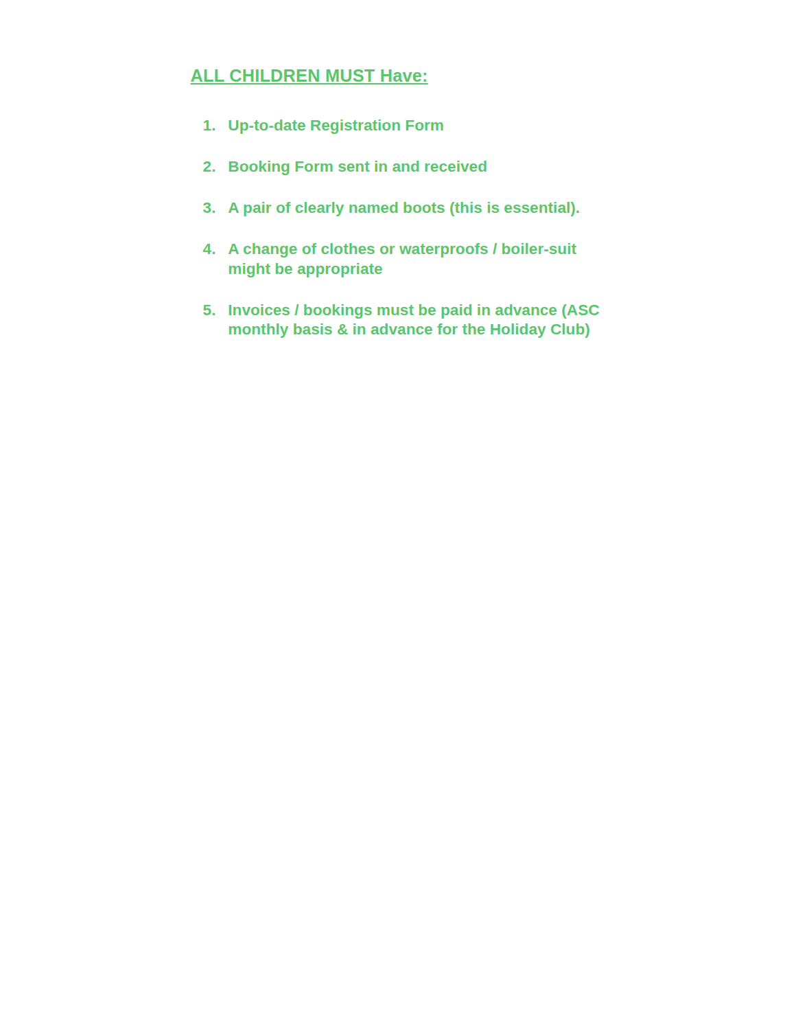ALL CHILDREN MUST Have:
Up-to-date Registration Form
Booking Form sent in and received
A pair of clearly named boots (this is essential).
A change of clothes or waterproofs / boiler-suit might be appropriate
Invoices / bookings must be paid in advance (ASC monthly basis & in advance for the Holiday Club)